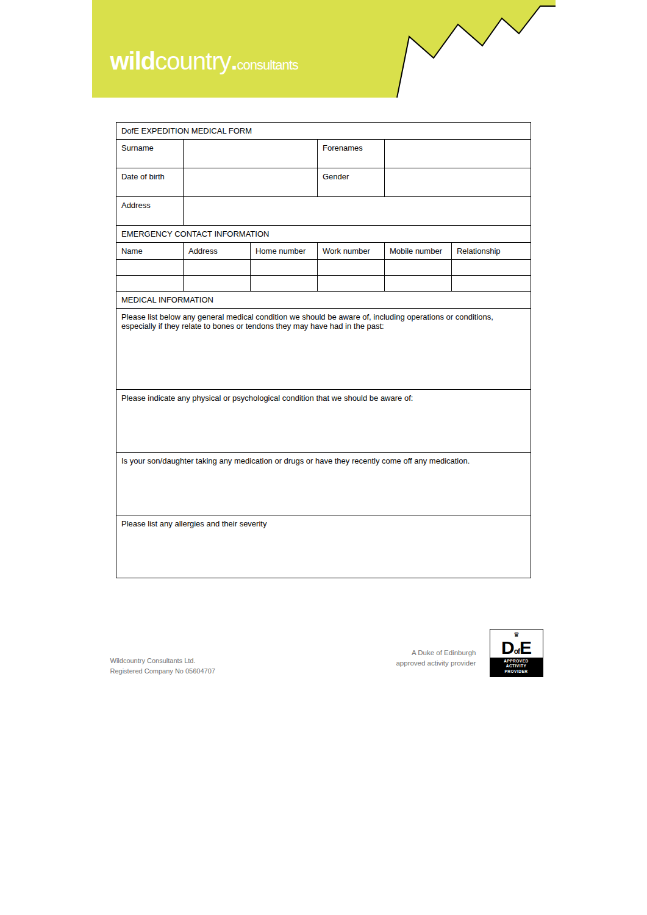wild country. consultants
| DofE EXPEDITION MEDICAL FORM |
| Surname | | Forenames | |
| Date of birth | | Gender | |
| Address | |
| EMERGENCY CONTACT INFORMATION |
| Name | Address | Home number | Work number | Mobile number | Relationship |
| MEDICAL INFORMATION |
| Please list below any general medical condition we should be aware of, including operations or conditions, especially if they relate to bones or tendons they may have had in the past: |
| Please indicate any physical or psychological condition that we should be aware of: |
| Is your son/daughter taking any medication or drugs or have they recently come off any medication. |
| Please list any allergies and their severity |
Wildcountry Consultants Ltd.
Registered Company No 05604707
A Duke of Edinburgh
approved activity provider
♛
DofE
APPROVED
ACTIVITY
PROVIDER